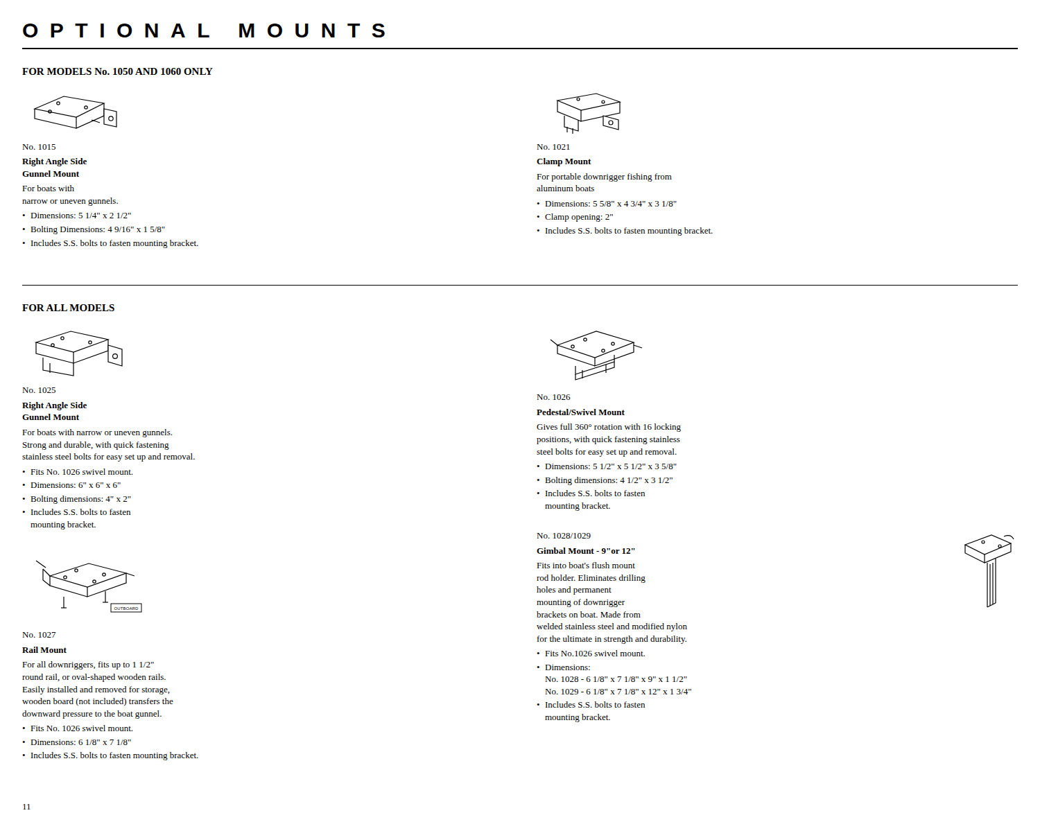Optional Mounts
FOR MODELS No. 1050 AND 1060 ONLY
No. 1015
Right Angle Side
Gunnel Mount
For boats with
narrow or uneven gunnels.
Dimensions: 5 1/4" x 2 1/2"
Bolting Dimensions: 4 9/16" x 1 5/8"
Includes S.S. bolts to fasten mounting bracket.
No. 1021
Clamp Mount
For portable downrigger fishing from
aluminum boats
Dimensions: 5 5/8" x 4 3/4" x 3 1/8"
Clamp opening: 2"
Includes S.S. bolts to fasten mounting bracket.
FOR ALL MODELS
No. 1025
Right Angle Side
Gunnel Mount
For boats with narrow or uneven gunnels.
Strong and durable, with quick fastening
stainless steel bolts for easy set up and removal.
Fits No. 1026 swivel mount.
Dimensions: 6" x 6" x 6"
Bolting dimensions: 4" x 2"
Includes S.S. bolts to fasten
mounting bracket.
OUTBOARD
No. 1027
Rail Mount
For all downriggers, fits up to 1 1/2"
round rail, or oval-shaped wooden rails.
Easily installed and removed for storage,
wooden board (not included) transfers the
downward pressure to the boat gunnel.
Fits No. 1026 swivel mount.
Dimensions: 6 1/8" x 7 1/8"
Includes S.S. bolts to fasten mounting bracket.
No. 1026
Pedestal/Swivel Mount
Gives full 360° rotation with 16 locking
positions, with quick fastening stainless
steel bolts for easy set up and removal.
Dimensions: 5 1/2" x 5 1/2" x 3 5/8"
Bolting dimensions: 4 1/2" x 3 1/2"
Includes S.S. bolts to fasten
mounting bracket.
No. 1028/1029
Gimbal Mount - 9"or 12"
Fits into boat's flush mount
rod holder. Eliminates drilling
holes and permanent
mounting of downrigger
brackets on boat. Made from
welded stainless steel and modified nylon
for the ultimate in strength and durability.
Fits No.1026 swivel mount.
Dimensions:
No. 1028 - 6 1/8" x 7 1/8" x 9" x 1 1/2"
No. 1029 - 6 1/8" x 7 1/8" x 12" x 1 3/4"
Includes S.S. bolts to fasten
mounting bracket.
11